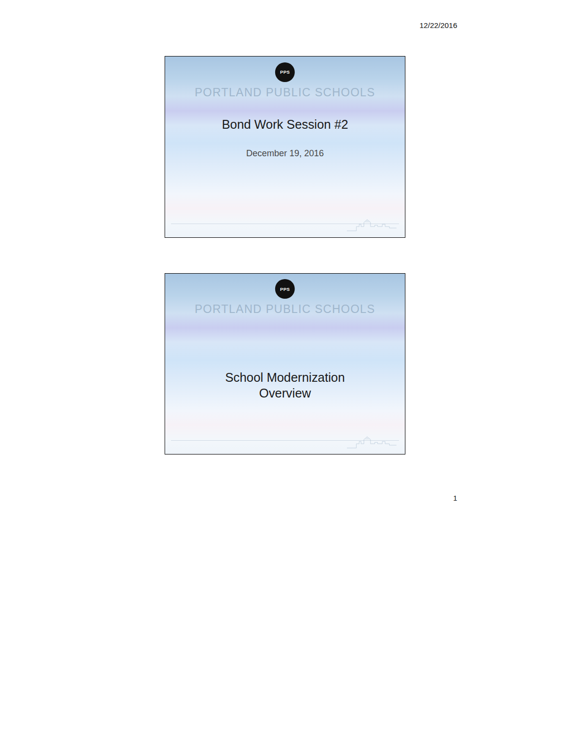12/22/2016
PPS
PORTLAND PUBLIC SCHOOLS
Bond Work Session #2
December 19, 2016
PPS
PORTLAND PUBLIC SCHOOLS
School Modernization
Overview
1